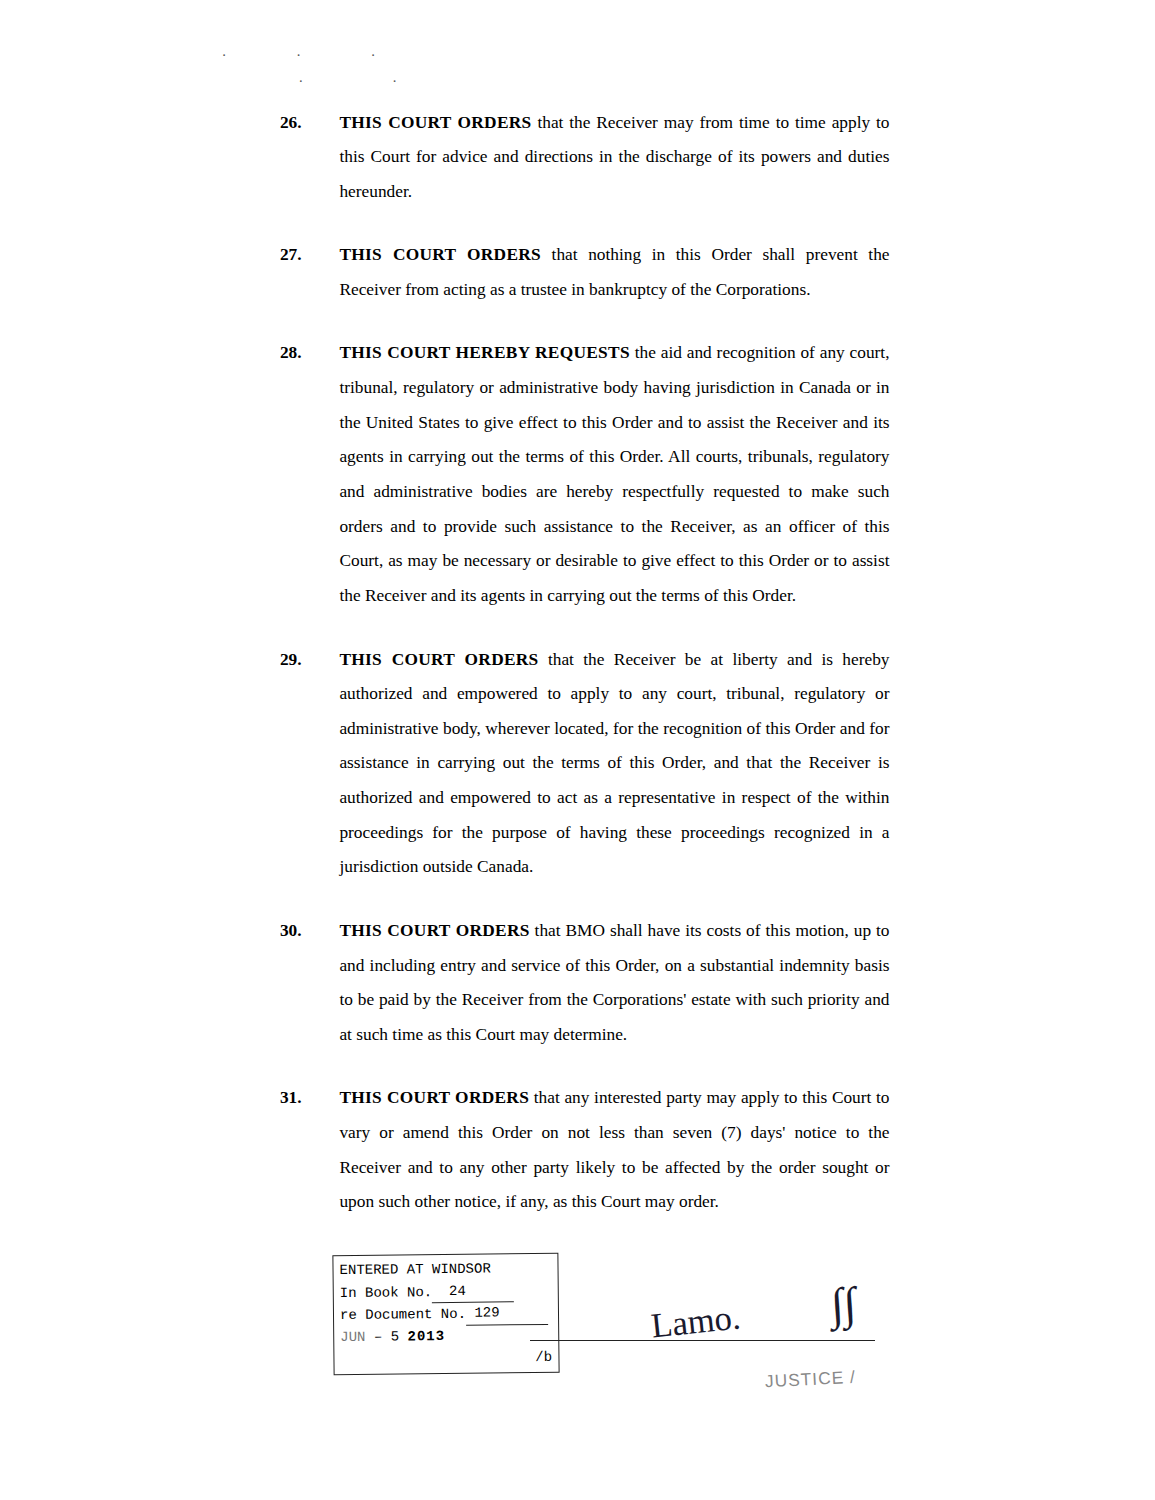. . .
. .
26. THIS COURT ORDERS that the Receiver may from time to time apply to this Court for advice and directions in the discharge of its powers and duties hereunder.
27. THIS COURT ORDERS that nothing in this Order shall prevent the Receiver from acting as a trustee in bankruptcy of the Corporations.
28. THIS COURT HEREBY REQUESTS the aid and recognition of any court, tribunal, regulatory or administrative body having jurisdiction in Canada or in the United States to give effect to this Order and to assist the Receiver and its agents in carrying out the terms of this Order. All courts, tribunals, regulatory and administrative bodies are hereby respectfully requested to make such orders and to provide such assistance to the Receiver, as an officer of this Court, as may be necessary or desirable to give effect to this Order or to assist the Receiver and its agents in carrying out the terms of this Order.
29. THIS COURT ORDERS that the Receiver be at liberty and is hereby authorized and empowered to apply to any court, tribunal, regulatory or administrative body, wherever located, for the recognition of this Order and for assistance in carrying out the terms of this Order, and that the Receiver is authorized and empowered to act as a representative in respect of the within proceedings for the purpose of having these proceedings recognized in a jurisdiction outside Canada.
30. THIS COURT ORDERS that BMO shall have its costs of this motion, up to and including entry and service of this Order, on a substantial indemnity basis to be paid by the Receiver from the Corporations' estate with such priority and at such time as this Court may determine.
31. THIS COURT ORDERS that any interested party may apply to this Court to vary or amend this Order on not less than seven (7) days' notice to the Receiver and to any other party likely to be affected by the order sought or upon such other notice, if any, as this Court may order.
ENTERED AT WINDSOR
In Book No. 24
re Document No. 129
JUN – 5 2013
/b
∫∫
Lamo.
JUSTICE /